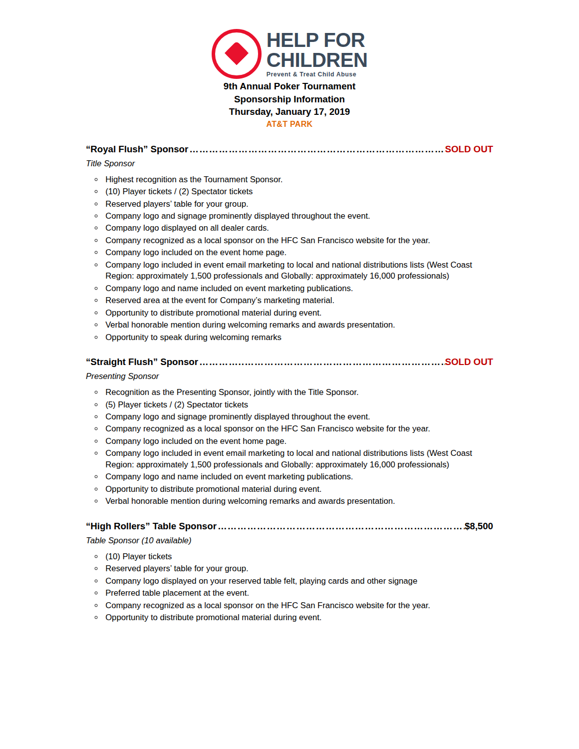HELP FOR CHILDREN Prevent & Treat Child Abuse
9th Annual Poker Tournament
Sponsorship Information
Thursday, January 17, 2019
AT&T PARK
“Royal Flush” Sponsor ……………………………………………………………………………………. SOLD OUT
Title Sponsor
Highest recognition as the Tournament Sponsor.
(10) Player tickets / (2) Spectator tickets
Reserved players’ table for your group.
Company logo and signage prominently displayed throughout the event.
Company logo displayed on all dealer cards.
Company recognized as a local sponsor on the HFC San Francisco website for the year.
Company logo included on the event home page.
Company logo included in event email marketing to local and national distributions lists (West Coast Region: approximately 1,500 professionals and Globally: approximately 16,000 professionals)
Company logo and name included on event marketing publications.
Reserved area at the event for Company’s marketing material.
Opportunity to distribute promotional material during event.
Verbal honorable mention during welcoming remarks and awards presentation.
Opportunity to speak during welcoming remarks
“Straight Flush” Sponsor …………..…………………………………………………………………. SOLD OUT
Presenting Sponsor
Recognition as the Presenting Sponsor, jointly with the Title Sponsor.
(5) Player tickets / (2) Spectator tickets
Company logo and signage prominently displayed throughout the event.
Company recognized as a local sponsor on the HFC San Francisco website for the year.
Company logo included on the event home page.
Company logo included in event email marketing to local and national distributions lists (West Coast Region: approximately 1,500 professionals and Globally: approximately 16,000 professionals)
Company logo and name included on event marketing publications.
Opportunity to distribute promotional material during event.
Verbal honorable mention during welcoming remarks and awards presentation.
“High Rollers” Table Sponsor …………………………………………………………………….….. $8,500
Table Sponsor (10 available)
(10) Player tickets
Reserved players’ table for your group.
Company logo displayed on your reserved table felt, playing cards and other signage
Preferred table placement at the event.
Company recognized as a local sponsor on the HFC San Francisco website for the year.
Opportunity to distribute promotional material during event.